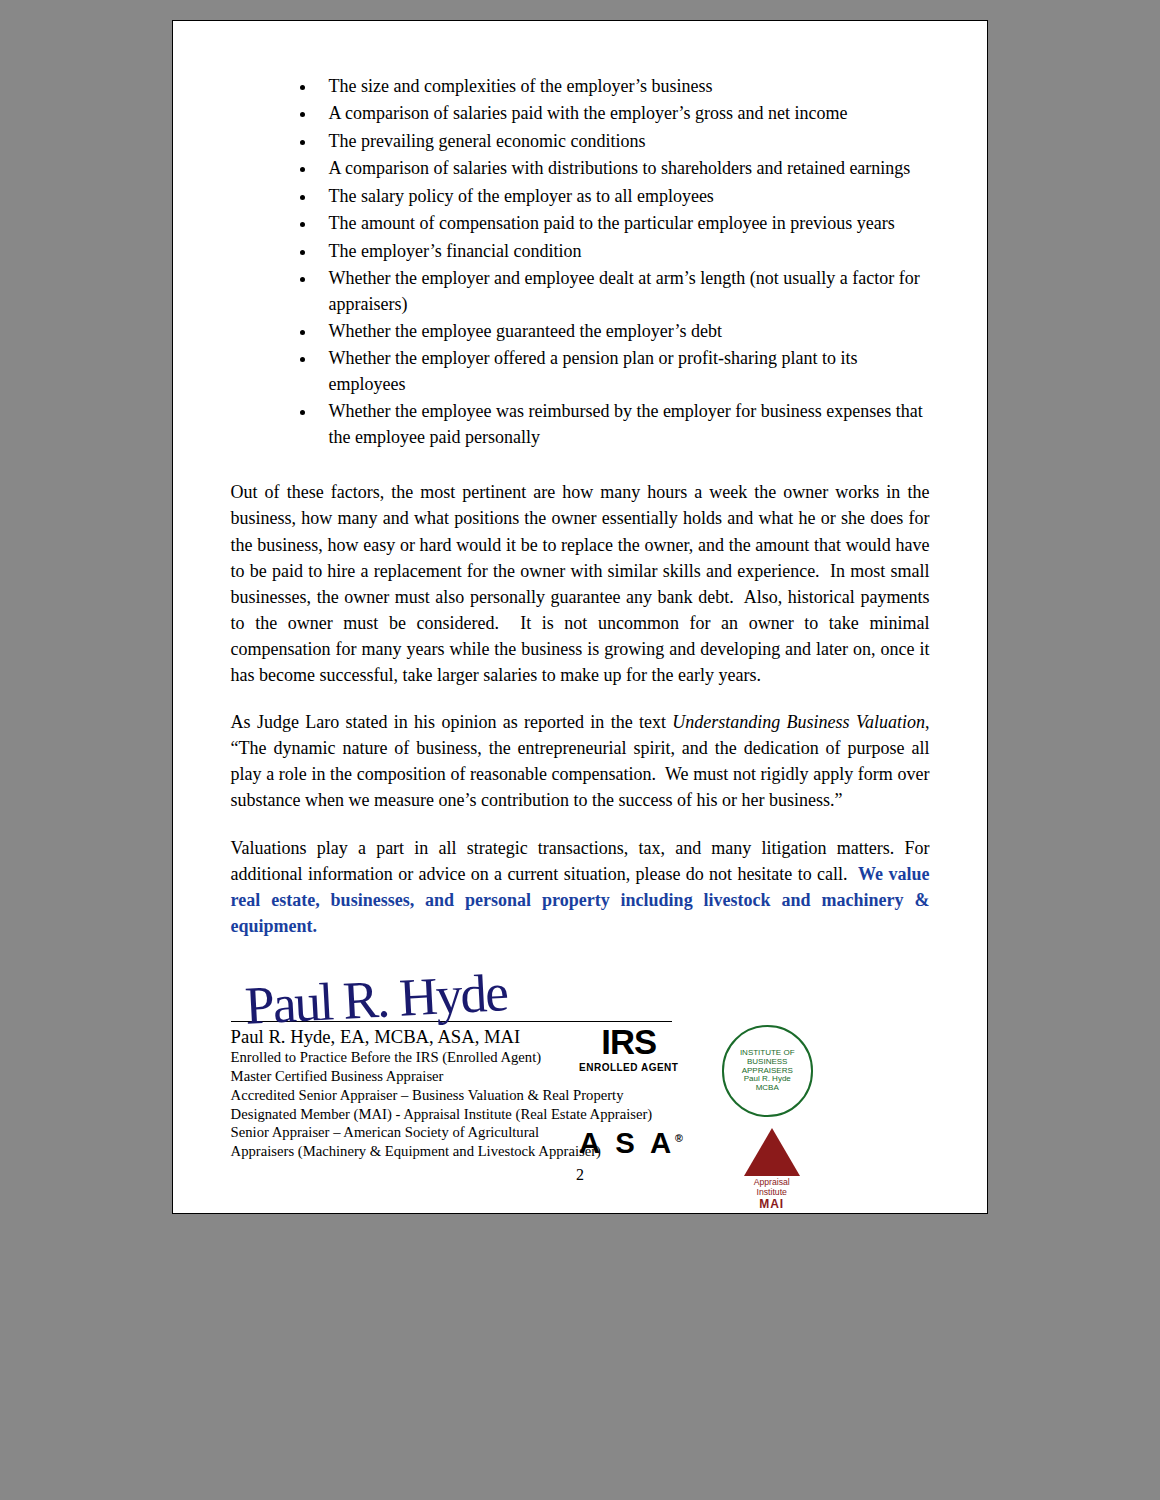The size and complexities of the employer’s business
A comparison of salaries paid with the employer’s gross and net income
The prevailing general economic conditions
A comparison of salaries with distributions to shareholders and retained earnings
The salary policy of the employer as to all employees
The amount of compensation paid to the particular employee in previous years
The employer’s financial condition
Whether the employer and employee dealt at arm’s length (not usually a factor for appraisers)
Whether the employee guaranteed the employer’s debt
Whether the employer offered a pension plan or profit-sharing plant to its employees
Whether the employee was reimbursed by the employer for business expenses that the employee paid personally
Out of these factors, the most pertinent are how many hours a week the owner works in the business, how many and what positions the owner essentially holds and what he or she does for the business, how easy or hard would it be to replace the owner, and the amount that would have to be paid to hire a replacement for the owner with similar skills and experience. In most small businesses, the owner must also personally guarantee any bank debt. Also, historical payments to the owner must be considered. It is not uncommon for an owner to take minimal compensation for many years while the business is growing and developing and later on, once it has become successful, take larger salaries to make up for the early years.
As Judge Laro stated in his opinion as reported in the text Understanding Business Valuation, “The dynamic nature of business, the entrepreneurial spirit, and the dedication of purpose all play a role in the composition of reasonable compensation. We must not rigidly apply form over substance when we measure one’s contribution to the success of his or her business.”
Valuations play a part in all strategic transactions, tax, and many litigation matters. For additional information or advice on a current situation, please do not hesitate to call. We value real estate, businesses, and personal property including livestock and machinery & equipment.
Paul R. Hyde
Paul R. Hyde, EA, MCBA, ASA, MAI
Enrolled to Practice Before the IRS (Enrolled Agent)
Master Certified Business Appraiser
Accredited Senior Appraiser – Business Valuation & Real Property
Designated Member (MAI) - Appraisal Institute (Real Estate Appraiser)
Senior Appraiser – American Society of Agricultural
Appraisers (Machinery & Equipment and Livestock Appraiser)
IRS
ENROLLED AGENT
INSTITUTE OF BUSINESS APPRAISERS
Paul R. Hyde
MCBA
A S A®
Appraisal
Institute
MAI
2